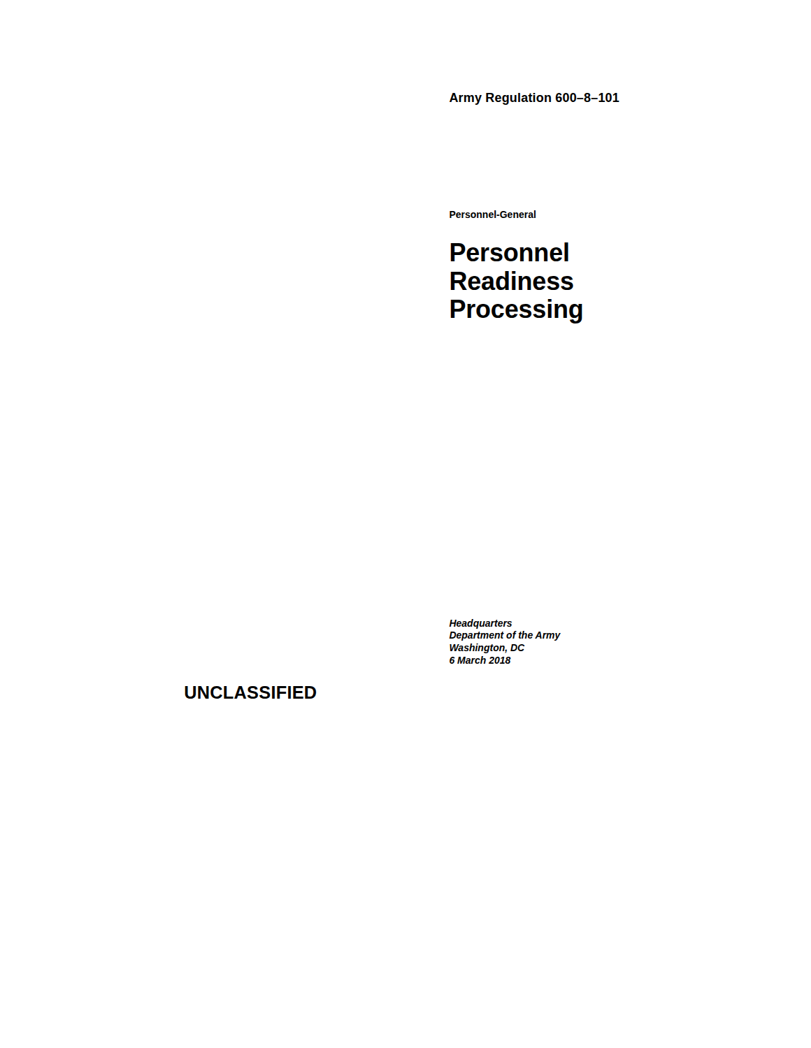Army Regulation 600–8–101
Personnel-General
Personnel
Readiness
Processing
Headquarters
Department of the Army
Washington, DC
6 March 2018
UNCLASSIFIED